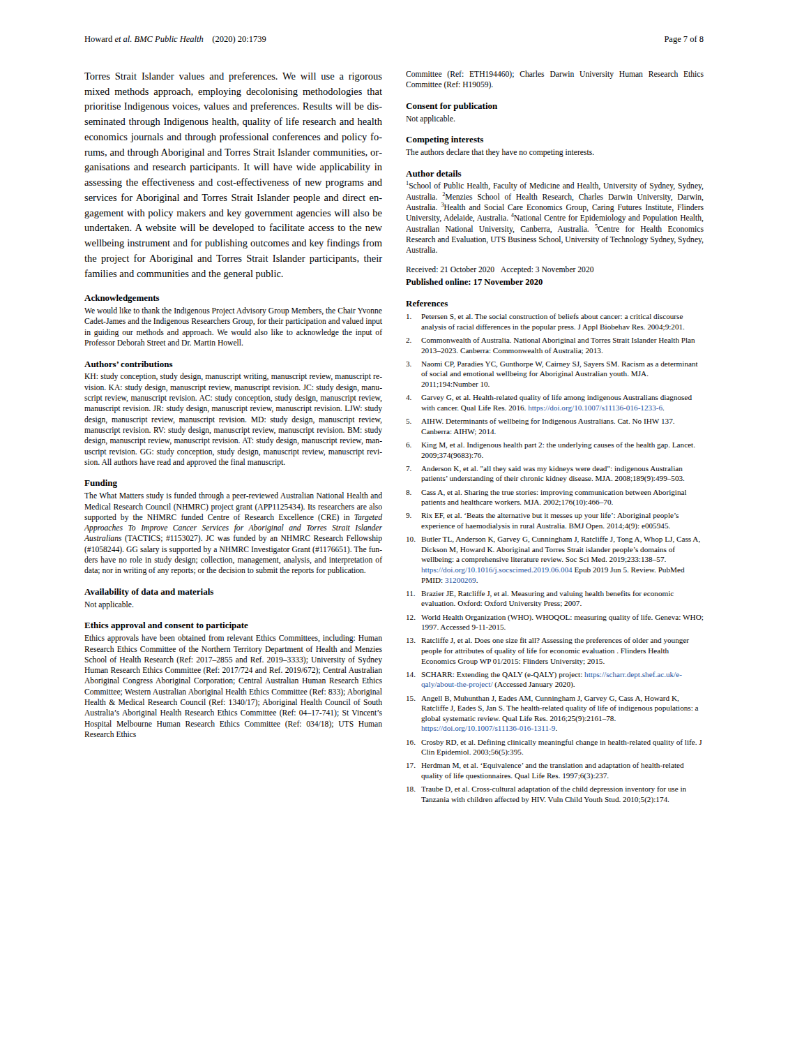Howard et al. BMC Public Health (2020) 20:1739
Page 7 of 8
Torres Strait Islander values and preferences. We will use a rigorous mixed methods approach, employing decolonising methodologies that prioritise Indigenous voices, values and preferences. Results will be disseminated through Indigenous health, quality of life research and health economics journals and through professional conferences and policy forums, and through Aboriginal and Torres Strait Islander communities, organisations and research participants. It will have wide applicability in assessing the effectiveness and cost-effectiveness of new programs and services for Aboriginal and Torres Strait Islander people and direct engagement with policy makers and key government agencies will also be undertaken. A website will be developed to facilitate access to the new wellbeing instrument and for publishing outcomes and key findings from the project for Aboriginal and Torres Strait Islander participants, their families and communities and the general public.
Acknowledgements
We would like to thank the Indigenous Project Advisory Group Members, the Chair Yvonne Cadet-James and the Indigenous Researchers Group, for their participation and valued input in guiding our methods and approach. We would also like to acknowledge the input of Professor Deborah Street and Dr. Martin Howell.
Authors’ contributions
KH: study conception, study design, manuscript writing, manuscript review, manuscript revision. KA: study design, manuscript review, manuscript revision. JC: study design, manuscript review, manuscript revision. AC: study conception, study design, manuscript review, manuscript revision. JR: study design, manuscript review, manuscript revision. LJW: study design, manuscript review, manuscript revision. MD: study design, manuscript review, manuscript revision. RV: study design, manuscript review, manuscript revision. BM: study design, manuscript review, manuscript revision. AT: study design, manuscript review, manuscript revision. GG: study conception, study design, manuscript review, manuscript revision. All authors have read and approved the final manuscript.
Funding
The What Matters study is funded through a peer-reviewed Australian National Health and Medical Research Council (NHMRC) project grant (APP1125434). Its researchers are also supported by the NHMRC funded Centre of Research Excellence (CRE) in Targeted Approaches To Improve Cancer Services for Aboriginal and Torres Strait Islander Australians (TACTICS; #1153027). JC was funded by an NHMRC Research Fellowship (#1058244). GG salary is supported by a NHMRC Investigator Grant (#1176651). The funders have no role in study design; collection, management, analysis, and interpretation of data; nor in writing of any reports; or the decision to submit the reports for publication.
Availability of data and materials
Not applicable.
Ethics approval and consent to participate
Ethics approvals have been obtained from relevant Ethics Committees, including: Human Research Ethics Committee of the Northern Territory Department of Health and Menzies School of Health Research (Ref: 2017–2855 and Ref. 2019–3333); University of Sydney Human Research Ethics Committee (Ref: 2017/724 and Ref. 2019/672); Central Australian Aboriginal Congress Aboriginal Corporation; Central Australian Human Research Ethics Committee; Western Australian Aboriginal Health Ethics Committee (Ref: 833); Aboriginal Health & Medical Research Council (Ref: 1340/17); Aboriginal Health Council of South Australia’s Aboriginal Health Research Ethics Committee (Ref: 04–17-741); St Vincent’s Hospital Melbourne Human Research Ethics Committee (Ref: 034/18); UTS Human Research Ethics
Committee (Ref: ETH194460); Charles Darwin University Human Research Ethics Committee (Ref: H19059).
Consent for publication
Not applicable.
Competing interests
The authors declare that they have no competing interests.
Author details
1 School of Public Health, Faculty of Medicine and Health, University of Sydney, Sydney, Australia. 2 Menzies School of Health Research, Charles Darwin University, Darwin, Australia. 3 Health and Social Care Economics Group, Caring Futures Institute, Flinders University, Adelaide, Australia. 4 National Centre for Epidemiology and Population Health, Australian National University, Canberra, Australia. 5 Centre for Health Economics Research and Evaluation, UTS Business School, University of Technology Sydney, Sydney, Australia.
Received: 21 October 2020 Accepted: 3 November 2020
Published online: 17 November 2020
References
Petersen S, et al. The social construction of beliefs about cancer: a critical discourse analysis of racial differences in the popular press. J Appl Biobehav Res. 2004;9:201.
Commonwealth of Australia. National Aboriginal and Torres Strait Islander Health Plan 2013–2023. Canberra: Commonwealth of Australia; 2013.
Naomi CP, Paradies YC, Gunthorpe W, Cairney SJ, Sayers SM. Racism as a determinant of social and emotional wellbeing for Aboriginal Australian youth. MJA. 2011;194:Number 10.
Garvey G, et al. Health-related quality of life among indigenous Australians diagnosed with cancer. Qual Life Res. 2016. https://doi.org/10.1007/s11136-016-1233-6.
AIHW. Determinants of wellbeing for Indigenous Australians. Cat. No IHW 137. Canberra: AIHW; 2014.
King M, et al. Indigenous health part 2: the underlying causes of the health gap. Lancet. 2009;374(9683):76.
Anderson K, et al. "all they said was my kidneys were dead": indigenous Australian patients’ understanding of their chronic kidney disease. MJA. 2008;189(9):499–503.
Cass A, et al. Sharing the true stories: improving communication between Aboriginal patients and healthcare workers. MJA. 2002;176(10):466–70.
Rix EF, et al. ‘Beats the alternative but it messes up your life’: Aboriginal people’s experience of haemodialysis in rural Australia. BMJ Open. 2014;4(9): e005945.
Butler TL, Anderson K, Garvey G, Cunningham J, Ratcliffe J, Tong A, Whop LJ, Cass A, Dickson M, Howard K. Aboriginal and Torres Strait islander people’s domains of wellbeing: a comprehensive literature review. Soc Sci Med. 2019;233:138–57. https://doi.org/10.1016/j.socscimed.2019.06.004 Epub 2019 Jun 5. Review. PubMed PMID: 31200269.
Brazier JE, Ratcliffe J, et al. Measuring and valuing health benefits for economic evaluation. Oxford: Oxford University Press; 2007.
World Health Organization (WHO). WHOQOL: measuring quality of life. Geneva: WHO; 1997. Accessed 9-11-2015.
Ratcliffe J, et al. Does one size fit all? Assessing the preferences of older and younger people for attributes of quality of life for economic evaluation . Flinders Health Economics Group WP 01/2015: Flinders University; 2015.
SCHARR: Extending the QALY (e-QALY) project: https://scharr.dept.shef.ac.uk/e-qaly/about-the-project/ (Accessed January 2020).
Angell B, Muhunthan J, Eades AM, Cunningham J, Garvey G, Cass A, Howard K, Ratcliffe J, Eades S, Jan S. The health-related quality of life of indigenous populations: a global systematic review. Qual Life Res. 2016;25(9):2161–78. https://doi.org/10.1007/s11136-016-1311-9.
Crosby RD, et al. Defining clinically meaningful change in health-related quality of life. J Clin Epidemiol. 2003;56(5):395.
Herdman M, et al. ‘Equivalence’ and the translation and adaptation of health-related quality of life questionnaires. Qual Life Res. 1997;6(3):237.
Traube D, et al. Cross-cultural adaptation of the child depression inventory for use in Tanzania with children affected by HIV. Vuln Child Youth Stud. 2010;5(2):174.